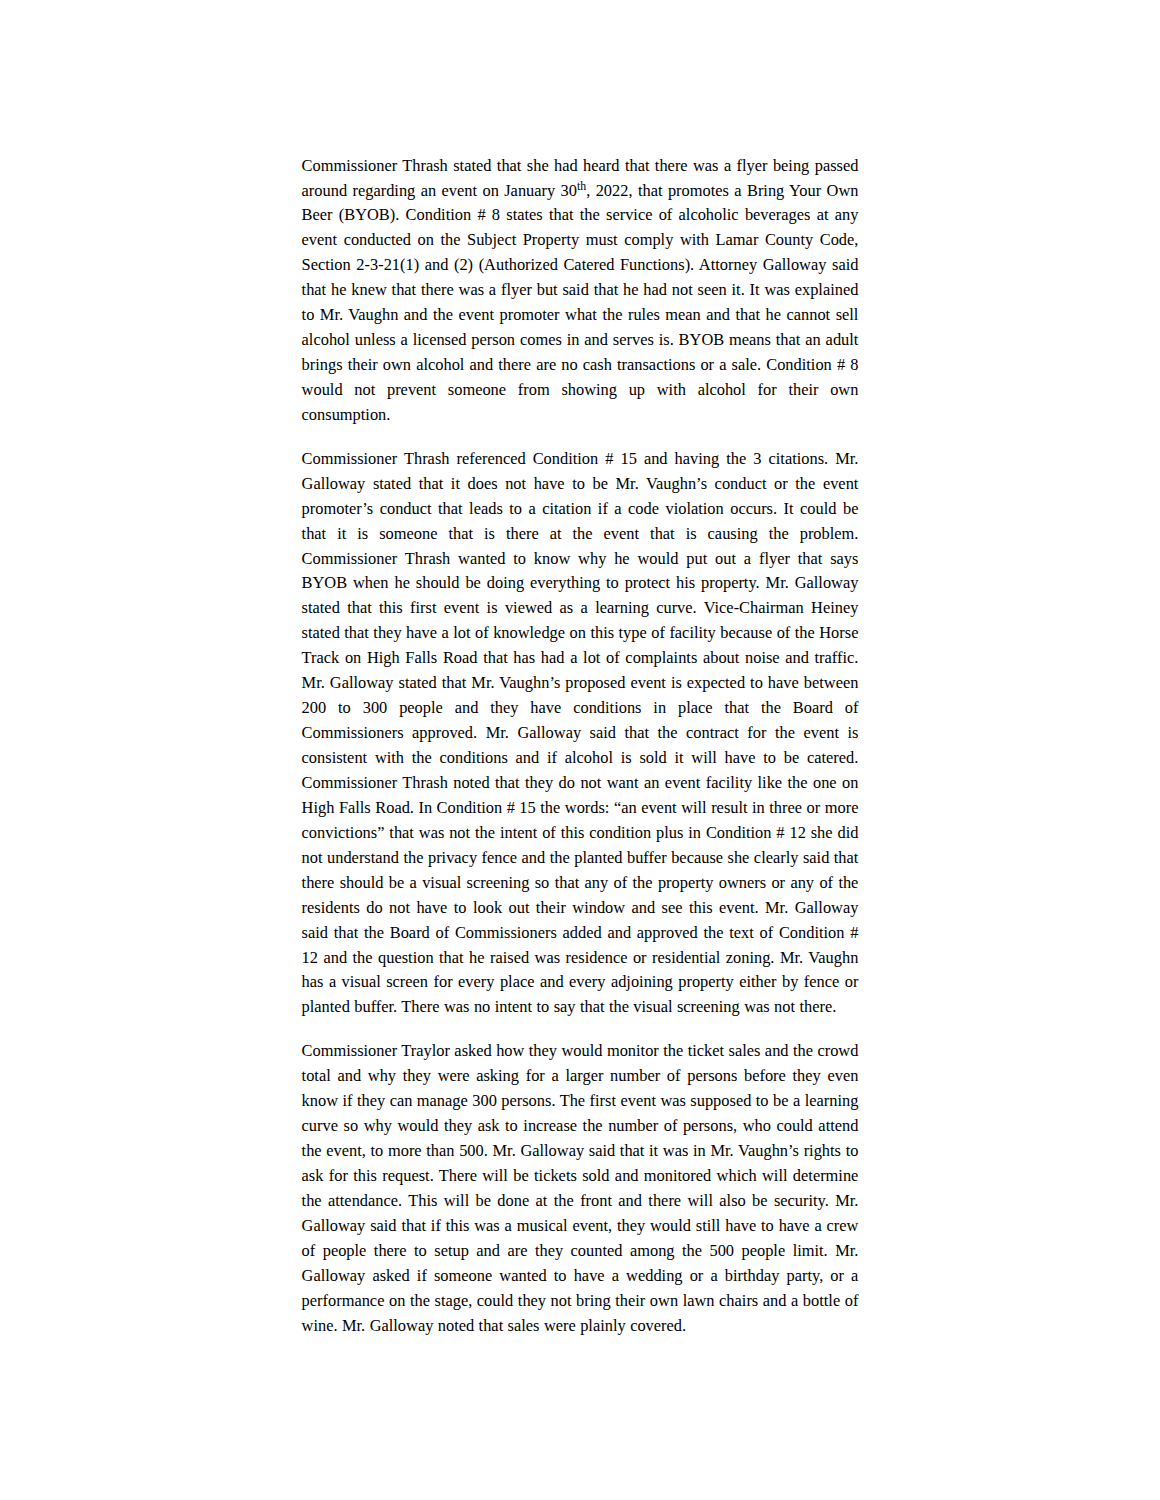Commissioner Thrash stated that she had heard that there was a flyer being passed around regarding an event on January 30th, 2022, that promotes a Bring Your Own Beer (BYOB). Condition # 8 states that the service of alcoholic beverages at any event conducted on the Subject Property must comply with Lamar County Code, Section 2-3-21(1) and (2) (Authorized Catered Functions). Attorney Galloway said that he knew that there was a flyer but said that he had not seen it. It was explained to Mr. Vaughn and the event promoter what the rules mean and that he cannot sell alcohol unless a licensed person comes in and serves is. BYOB means that an adult brings their own alcohol and there are no cash transactions or a sale. Condition # 8 would not prevent someone from showing up with alcohol for their own consumption.
Commissioner Thrash referenced Condition # 15 and having the 3 citations. Mr. Galloway stated that it does not have to be Mr. Vaughn’s conduct or the event promoter’s conduct that leads to a citation if a code violation occurs. It could be that it is someone that is there at the event that is causing the problem. Commissioner Thrash wanted to know why he would put out a flyer that says BYOB when he should be doing everything to protect his property. Mr. Galloway stated that this first event is viewed as a learning curve. Vice-Chairman Heiney stated that they have a lot of knowledge on this type of facility because of the Horse Track on High Falls Road that has had a lot of complaints about noise and traffic. Mr. Galloway stated that Mr. Vaughn’s proposed event is expected to have between 200 to 300 people and they have conditions in place that the Board of Commissioners approved. Mr. Galloway said that the contract for the event is consistent with the conditions and if alcohol is sold it will have to be catered. Commissioner Thrash noted that they do not want an event facility like the one on High Falls Road. In Condition # 15 the words: “an event will result in three or more convictions” that was not the intent of this condition plus in Condition # 12 she did not understand the privacy fence and the planted buffer because she clearly said that there should be a visual screening so that any of the property owners or any of the residents do not have to look out their window and see this event. Mr. Galloway said that the Board of Commissioners added and approved the text of Condition # 12 and the question that he raised was residence or residential zoning. Mr. Vaughn has a visual screen for every place and every adjoining property either by fence or planted buffer. There was no intent to say that the visual screening was not there.
Commissioner Traylor asked how they would monitor the ticket sales and the crowd total and why they were asking for a larger number of persons before they even know if they can manage 300 persons. The first event was supposed to be a learning curve so why would they ask to increase the number of persons, who could attend the event, to more than 500. Mr. Galloway said that it was in Mr. Vaughn’s rights to ask for this request. There will be tickets sold and monitored which will determine the attendance. This will be done at the front and there will also be security. Mr. Galloway said that if this was a musical event, they would still have to have a crew of people there to setup and are they counted among the 500 people limit. Mr. Galloway asked if someone wanted to have a wedding or a birthday party, or a performance on the stage, could they not bring their own lawn chairs and a bottle of wine. Mr. Galloway noted that sales were plainly covered.